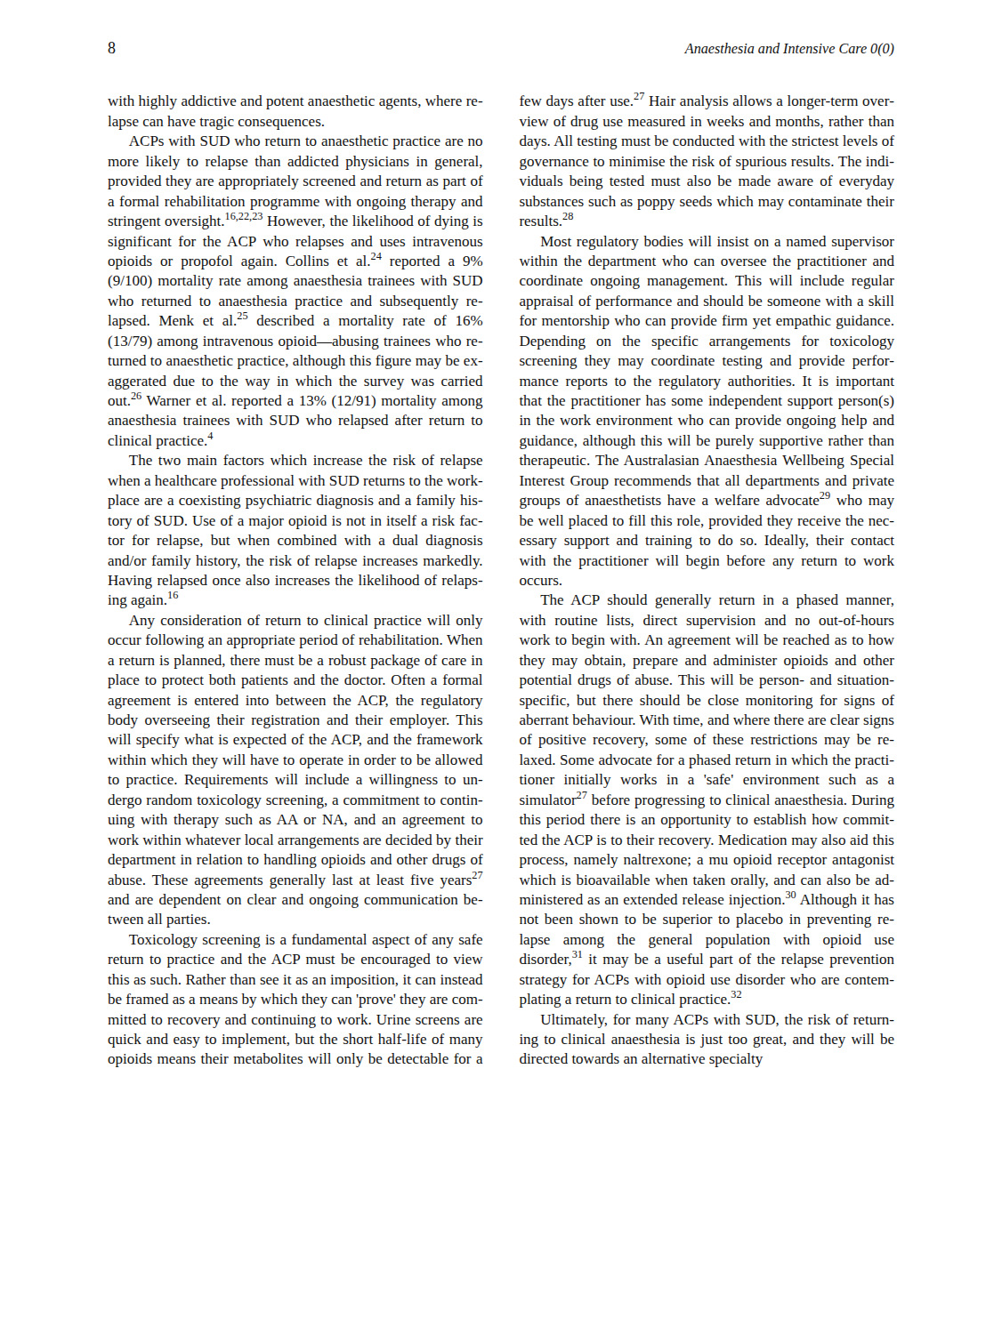8
Anaesthesia and Intensive Care 0(0)
with highly addictive and potent anaesthetic agents, where relapse can have tragic consequences.
ACPs with SUD who return to anaesthetic practice are no more likely to relapse than addicted physicians in general, provided they are appropriately screened and return as part of a formal rehabilitation programme with ongoing therapy and stringent oversight.16,22,23 However, the likelihood of dying is significant for the ACP who relapses and uses intravenous opioids or propofol again. Collins et al.24 reported a 9% (9/100) mortality rate among anaesthesia trainees with SUD who returned to anaesthesia practice and subsequently relapsed. Menk et al.25 described a mortality rate of 16% (13/79) among intravenous opioid—abusing trainees who returned to anaesthetic practice, although this figure may be exaggerated due to the way in which the survey was carried out.26 Warner et al. reported a 13% (12/91) mortality among anaesthesia trainees with SUD who relapsed after return to clinical practice.4
The two main factors which increase the risk of relapse when a healthcare professional with SUD returns to the workplace are a coexisting psychiatric diagnosis and a family history of SUD. Use of a major opioid is not in itself a risk factor for relapse, but when combined with a dual diagnosis and/or family history, the risk of relapse increases markedly. Having relapsed once also increases the likelihood of relapsing again.16
Any consideration of return to clinical practice will only occur following an appropriate period of rehabilitation. When a return is planned, there must be a robust package of care in place to protect both patients and the doctor. Often a formal agreement is entered into between the ACP, the regulatory body overseeing their registration and their employer. This will specify what is expected of the ACP, and the framework within which they will have to operate in order to be allowed to practice. Requirements will include a willingness to undergo random toxicology screening, a commitment to continuing with therapy such as AA or NA, and an agreement to work within whatever local arrangements are decided by their department in relation to handling opioids and other drugs of abuse. These agreements generally last at least five years27 and are dependent on clear and ongoing communication between all parties.
Toxicology screening is a fundamental aspect of any safe return to practice and the ACP must be encouraged to view this as such. Rather than see it as an imposition, it can instead be framed as a means by which they can 'prove' they are committed to recovery and continuing to work. Urine screens are quick and easy to implement, but the short half-life of many opioids means their metabolites will only be detectable for a few days after use.27 Hair analysis allows a longer-term overview of drug use measured in weeks and months, rather than days. All testing must be conducted with the strictest levels of governance to minimise the risk of spurious results. The individuals being tested must also be made aware of everyday substances such as poppy seeds which may contaminate their results.28
Most regulatory bodies will insist on a named supervisor within the department who can oversee the practitioner and coordinate ongoing management. This will include regular appraisal of performance and should be someone with a skill for mentorship who can provide firm yet empathic guidance. Depending on the specific arrangements for toxicology screening they may coordinate testing and provide performance reports to the regulatory authorities. It is important that the practitioner has some independent support person(s) in the work environment who can provide ongoing help and guidance, although this will be purely supportive rather than therapeutic. The Australasian Anaesthesia Wellbeing Special Interest Group recommends that all departments and private groups of anaesthetists have a welfare advocate29 who may be well placed to fill this role, provided they receive the necessary support and training to do so. Ideally, their contact with the practitioner will begin before any return to work occurs.
The ACP should generally return in a phased manner, with routine lists, direct supervision and no out-of-hours work to begin with. An agreement will be reached as to how they may obtain, prepare and administer opioids and other potential drugs of abuse. This will be person- and situation-specific, but there should be close monitoring for signs of aberrant behaviour. With time, and where there are clear signs of positive recovery, some of these restrictions may be relaxed. Some advocate for a phased return in which the practitioner initially works in a 'safe' environment such as a simulator27 before progressing to clinical anaesthesia. During this period there is an opportunity to establish how committed the ACP is to their recovery. Medication may also aid this process, namely naltrexone; a mu opioid receptor antagonist which is bioavailable when taken orally, and can also be administered as an extended release injection.30 Although it has not been shown to be superior to placebo in preventing relapse among the general population with opioid use disorder,31 it may be a useful part of the relapse prevention strategy for ACPs with opioid use disorder who are contemplating a return to clinical practice.32
Ultimately, for many ACPs with SUD, the risk of returning to clinical anaesthesia is just too great, and they will be directed towards an alternative specialty